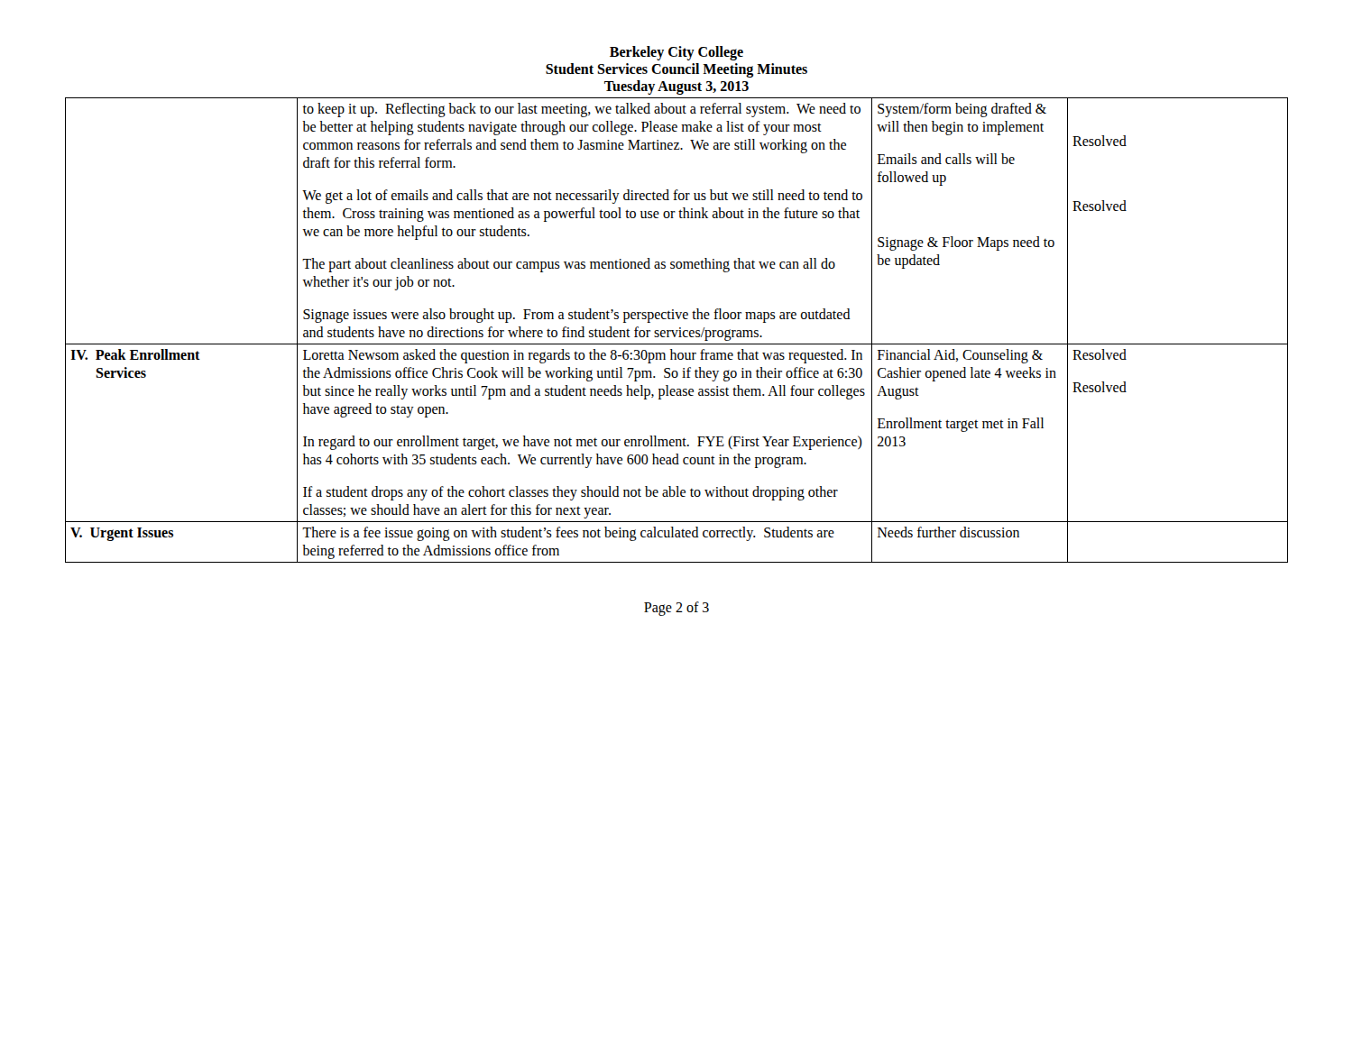Berkeley City College
Student Services Council Meeting Minutes
Tuesday August 3, 2013
| | to keep it up. Reflecting back to our last meeting, we talked about a referral system. We need to be better at helping students navigate through our college. Please make a list of your most common reasons for referrals and send them to Jasmine Martinez. We are still working on the draft for this referral form. We get a lot of emails and calls that are not necessarily directed for us but we still need to tend to them. Cross training was mentioned as a powerful tool to use or think about in the future so that we can be more helpful to our students. The part about cleanliness about our campus was mentioned as something that we can all do whether it's our job or not. Signage issues were also brought up. From a student’s perspective the floor maps are outdated and students have no directions for where to find student for services/programs. | System/form being drafted & will then begin to implement Emails and calls will be followed up Signage & Floor Maps need to be updated | Resolved Resolved |
| IV. Peak Enrollment Services | Loretta Newsom asked the question in regards to the 8-6:30pm hour frame that was requested. In the Admissions office Chris Cook will be working until 7pm. So if they go in their office at 6:30 but since he really works until 7pm and a student needs help, please assist them. All four colleges have agreed to stay open. In regard to our enrollment target, we have not met our enrollment. FYE (First Year Experience) has 4 cohorts with 35 students each. We currently have 600 head count in the program. If a student drops any of the cohort classes they should not be able to without dropping other classes; we should have an alert for this for next year. | Financial Aid, Counseling & Cashier opened late 4 weeks in August Enrollment target met in Fall 2013 | Resolved Resolved |
| V. Urgent Issues | There is a fee issue going on with student’s fees not being calculated correctly. Students are being referred to the Admissions office from | Needs further discussion | |
Page 2 of 3